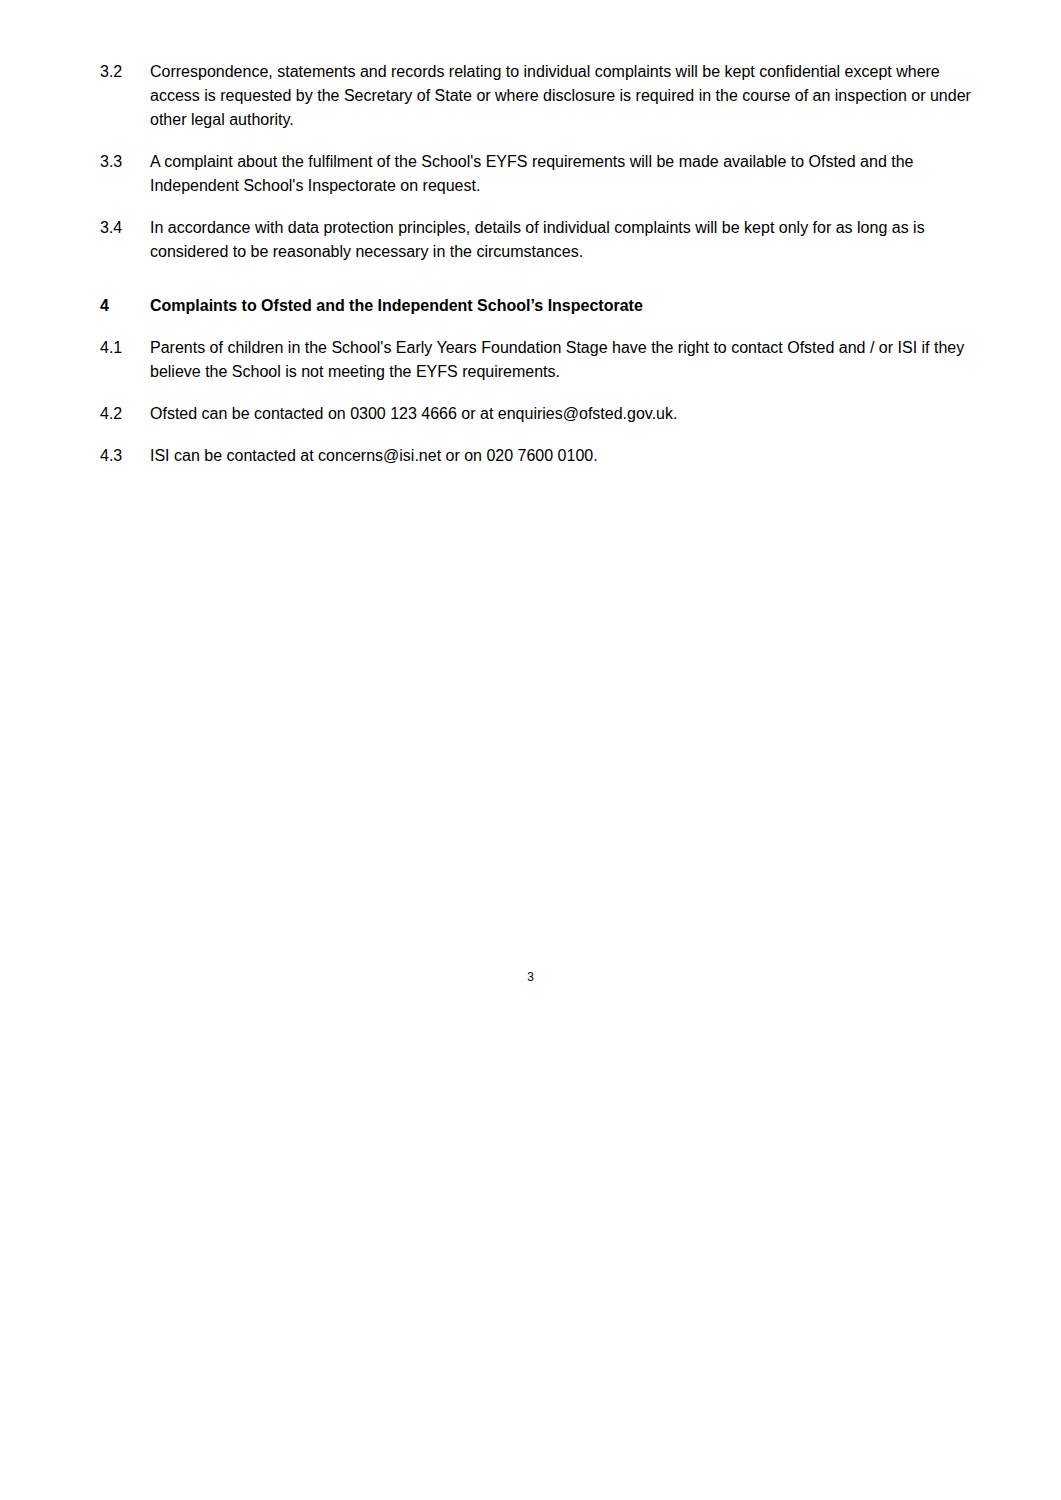3.2
Correspondence, statements and records relating to individual complaints will be kept confidential except where access is requested by the Secretary of State or where disclosure is required in the course of an inspection or under other legal authority.
3.3
A complaint about the fulfilment of the School's EYFS requirements will be made available to Ofsted and the Independent School's Inspectorate on request.
3.4
In accordance with data protection principles, details of individual complaints will be kept only for as long as is considered to be reasonably necessary in the circumstances.
4
Complaints to Ofsted and the Independent School’s Inspectorate
4.1
Parents of children in the School's Early Years Foundation Stage have the right to contact Ofsted and / or ISI if they believe the School is not meeting the EYFS requirements.
4.2
Ofsted can be contacted on 0300 123 4666 or at enquiries@ofsted.gov.uk.
4.3
ISI can be contacted at concerns@isi.net or on 020 7600 0100.
3